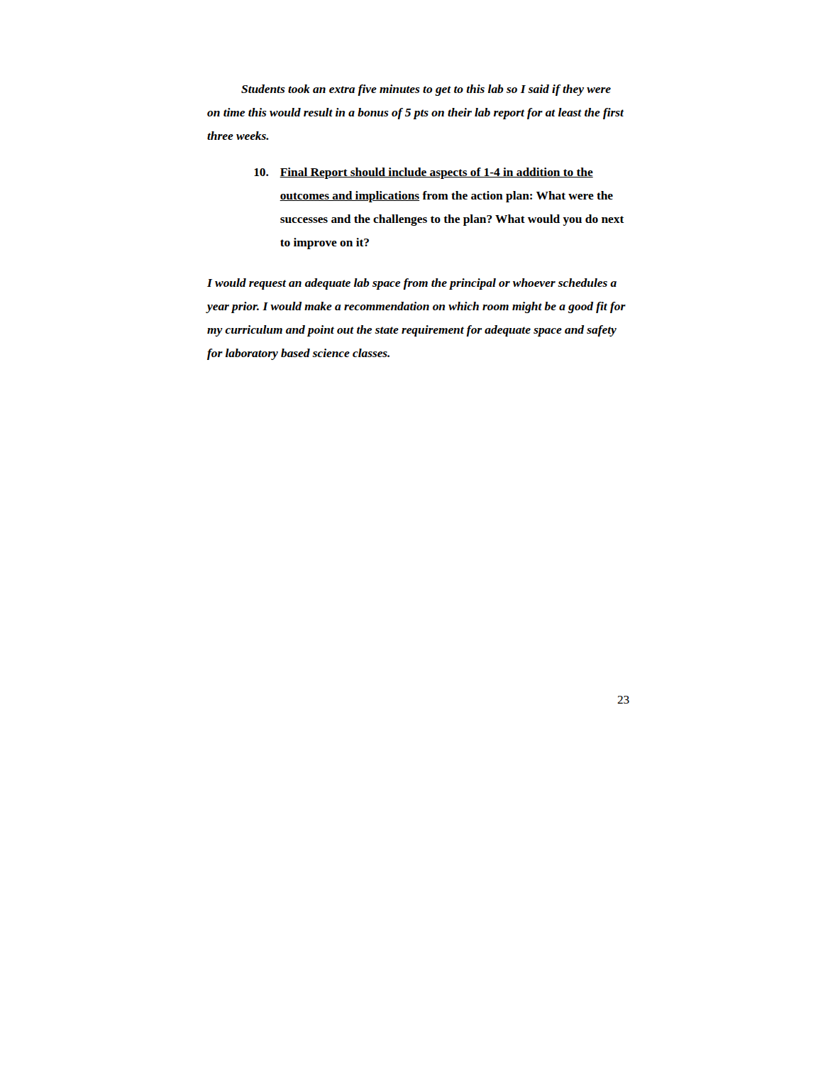Students took an extra five minutes to get to this lab so I said if they were on time this would result in a bonus of 5 pts on their lab report for at least the first three weeks.
Final Report should include aspects of 1-4 in addition to the outcomes and implications from the action plan: What were the successes and the challenges to the plan? What would you do next to improve on it?
I would request an adequate lab space from the principal or whoever schedules a year prior. I would make a recommendation on which room might be a good fit for my curriculum and point out the state requirement for adequate space and safety for laboratory based science classes.
23